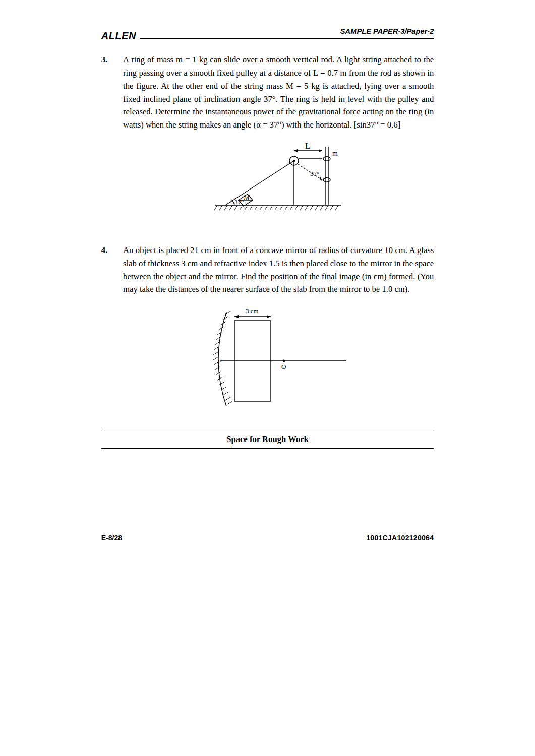ALLEN
SAMPLE PAPER-3/Paper-2
3. A ring of mass m = 1 kg can slide over a smooth vertical rod. A light string attached to the ring passing over a smooth fixed pulley at a distance of L = 0.7 m from the rod as shown in the figure. At the other end of the string mass M = 5 kg is attached, lying over a smooth fixed inclined plane of inclination angle 37°. The ring is held in level with the pulley and released. Determine the instantaneous power of the gravitational force acting on the ring (in watts) when the string makes an angle (α = 37°) with the horizontal. [sin37° = 0.6]
L m M 37° 37°
4. An object is placed 21 cm in front of a concave mirror of radius of curvature 10 cm. A glass slab of thickness 3 cm and refractive index 1.5 is then placed close to the mirror in the space between the object and the mirror. Find the position of the final image (in cm) formed. (You may take the distances of the nearer surface of the slab from the mirror to be 1.0 cm).
3 cm P O
Space for Rough Work
E-8/28 1001CJA102120064